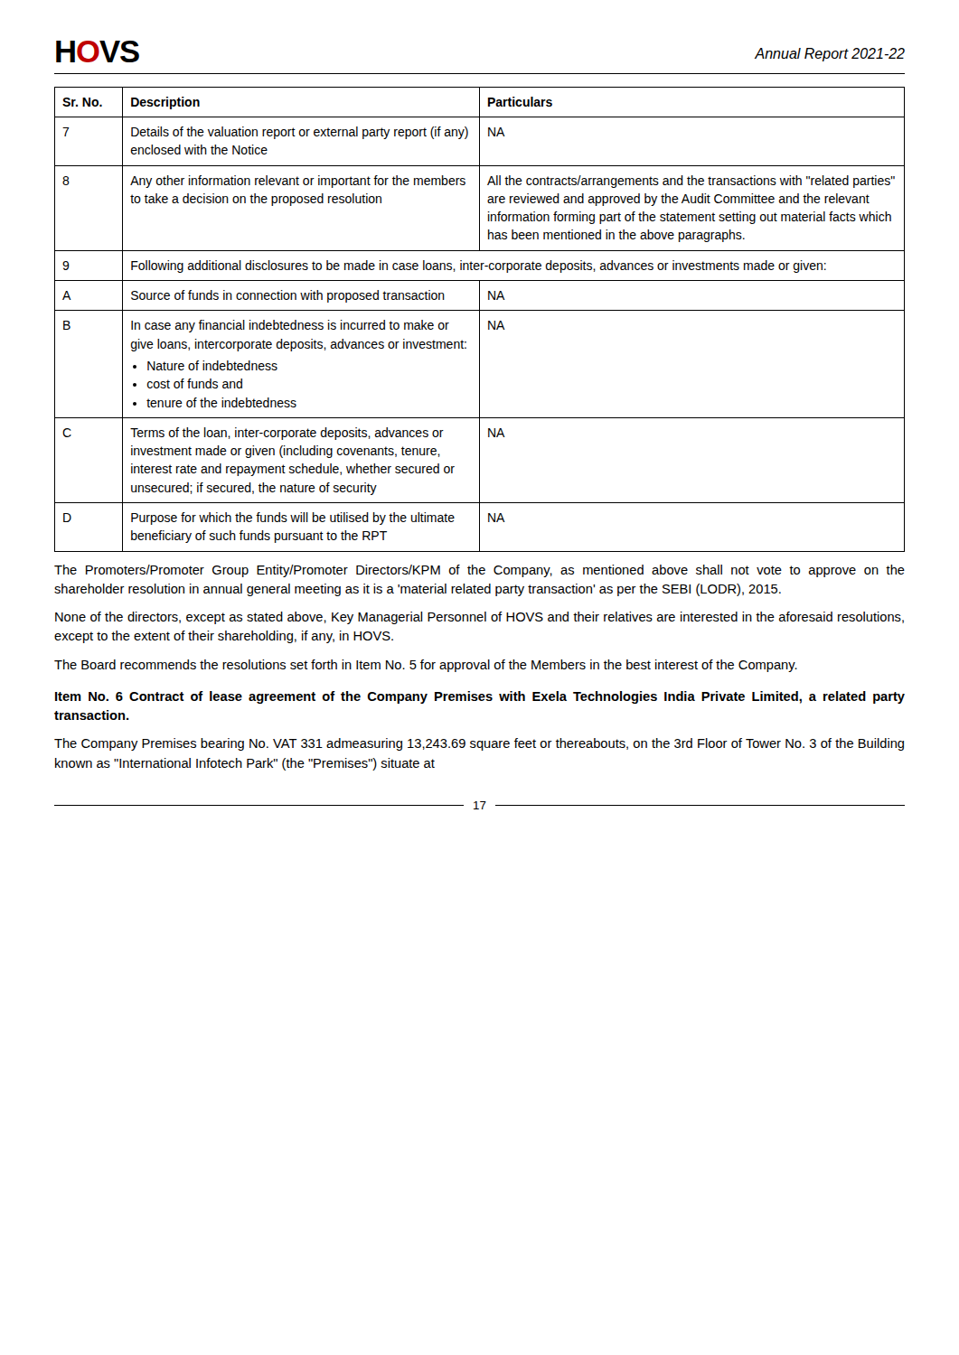HOVS
Annual Report 2021-22
| Sr. No. | Description | Particulars |
| --- | --- | --- |
| 7 | Details of the valuation report or external party report (if any) enclosed with the Notice | NA |
| 8 | Any other information relevant or important for the members to take a decision on the proposed resolution | All the contracts/arrangements and the transactions with "related parties" are reviewed and approved by the Audit Committee and the relevant information forming part of the statement setting out material facts which has been mentioned in the above paragraphs. |
| 9 | Following additional disclosures to be made in case loans, inter-corporate deposits, advances or investments made or given: |
| A | Source of funds in connection with proposed transaction | NA |
| B | In case any financial indebtedness is incurred to make or give loans, intercorporate deposits, advances or investment: Nature of indebtedness cost of funds and tenure of the indebtedness | NA |
| C | Terms of the loan, inter-corporate deposits, advances or investment made or given (including covenants, tenure, interest rate and repayment schedule, whether secured or unsecured; if secured, the nature of security | NA |
| D | Purpose for which the funds will be utilised by the ultimate beneficiary of such funds pursuant to the RPT | NA |
The Promoters/Promoter Group Entity/Promoter Directors/KPM of the Company, as mentioned above shall not vote to approve on the shareholder resolution in annual general meeting as it is a 'material related party transaction' as per the SEBI (LODR), 2015.
None of the directors, except as stated above, Key Managerial Personnel of HOVS and their relatives are interested in the aforesaid resolutions, except to the extent of their shareholding, if any, in HOVS.
The Board recommends the resolutions set forth in Item No. 5 for approval of the Members in the best interest of the Company.
Item No. 6 Contract of lease agreement of the Company Premises with Exela Technologies India Private Limited, a related party transaction.
The Company Premises bearing No. VAT 331 admeasuring 13,243.69 square feet or thereabouts, on the 3rd Floor of Tower No. 3 of the Building known as "International Infotech Park" (the "Premises") situate at
17